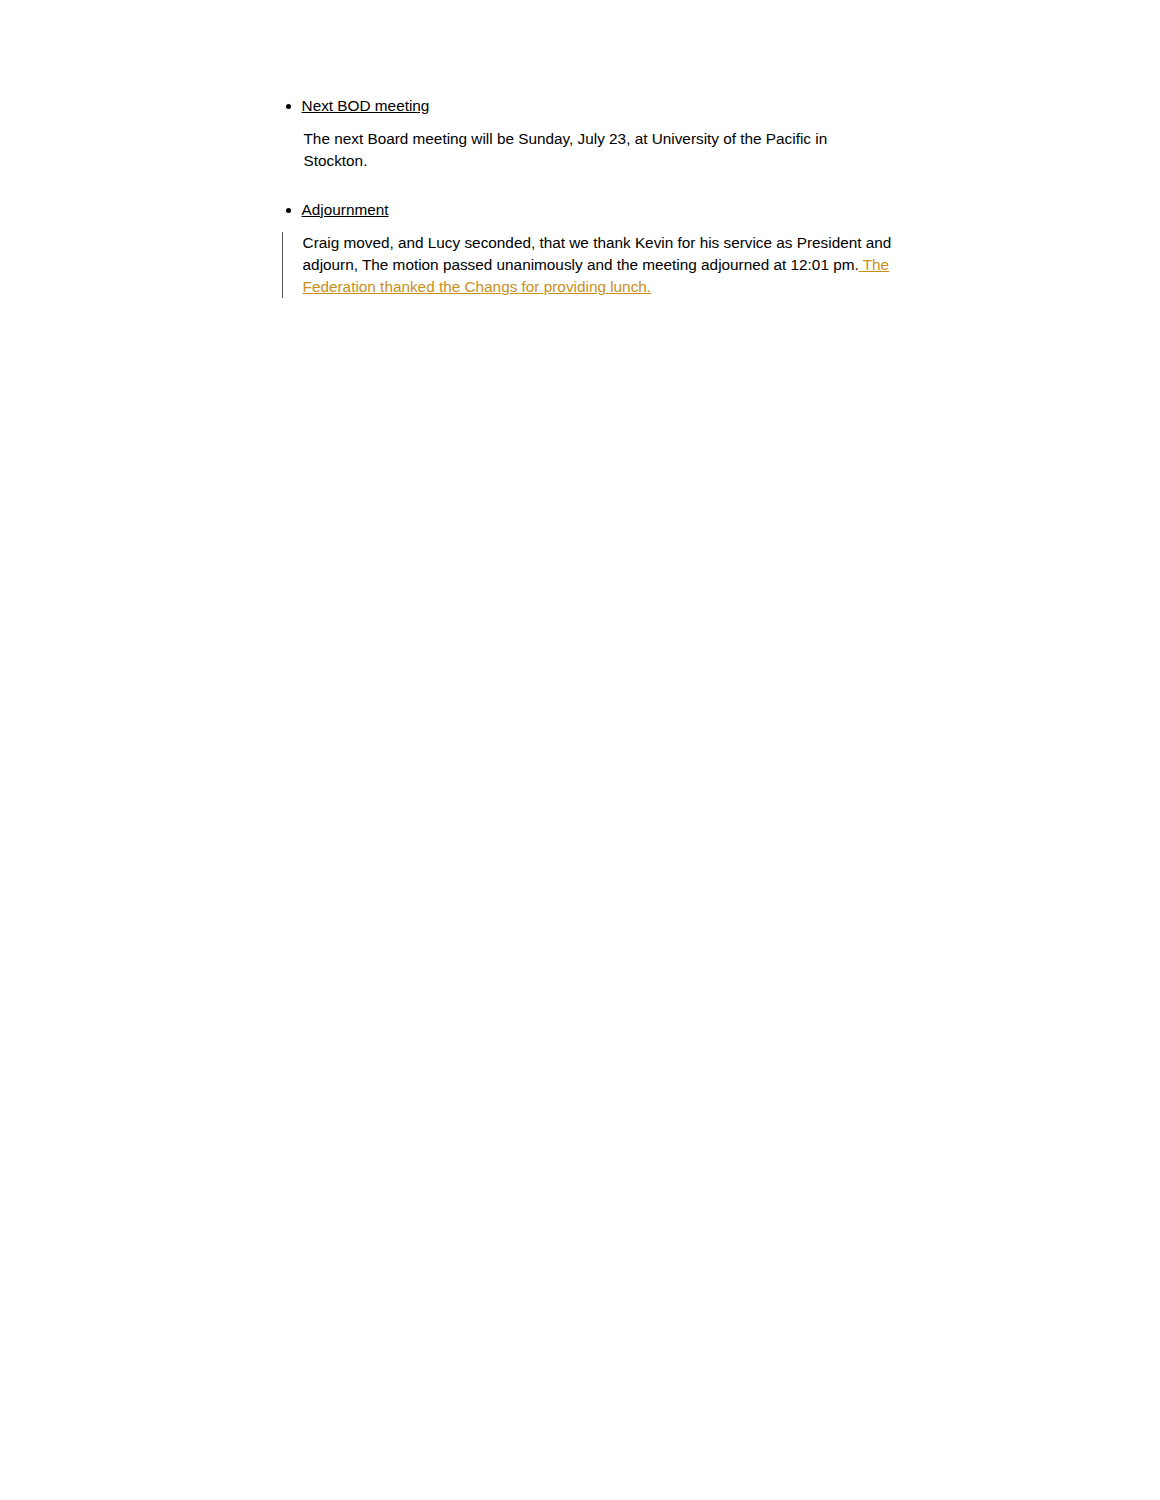Next BOD meeting
The next Board meeting will be Sunday, July 23, at University of the Pacific in Stockton.
Adjournment
Craig moved, and Lucy seconded, that we thank Kevin for his service as President and adjourn, The motion passed unanimously and the meeting adjourned at 12:01 pm. The Federation thanked the Changs for providing lunch.